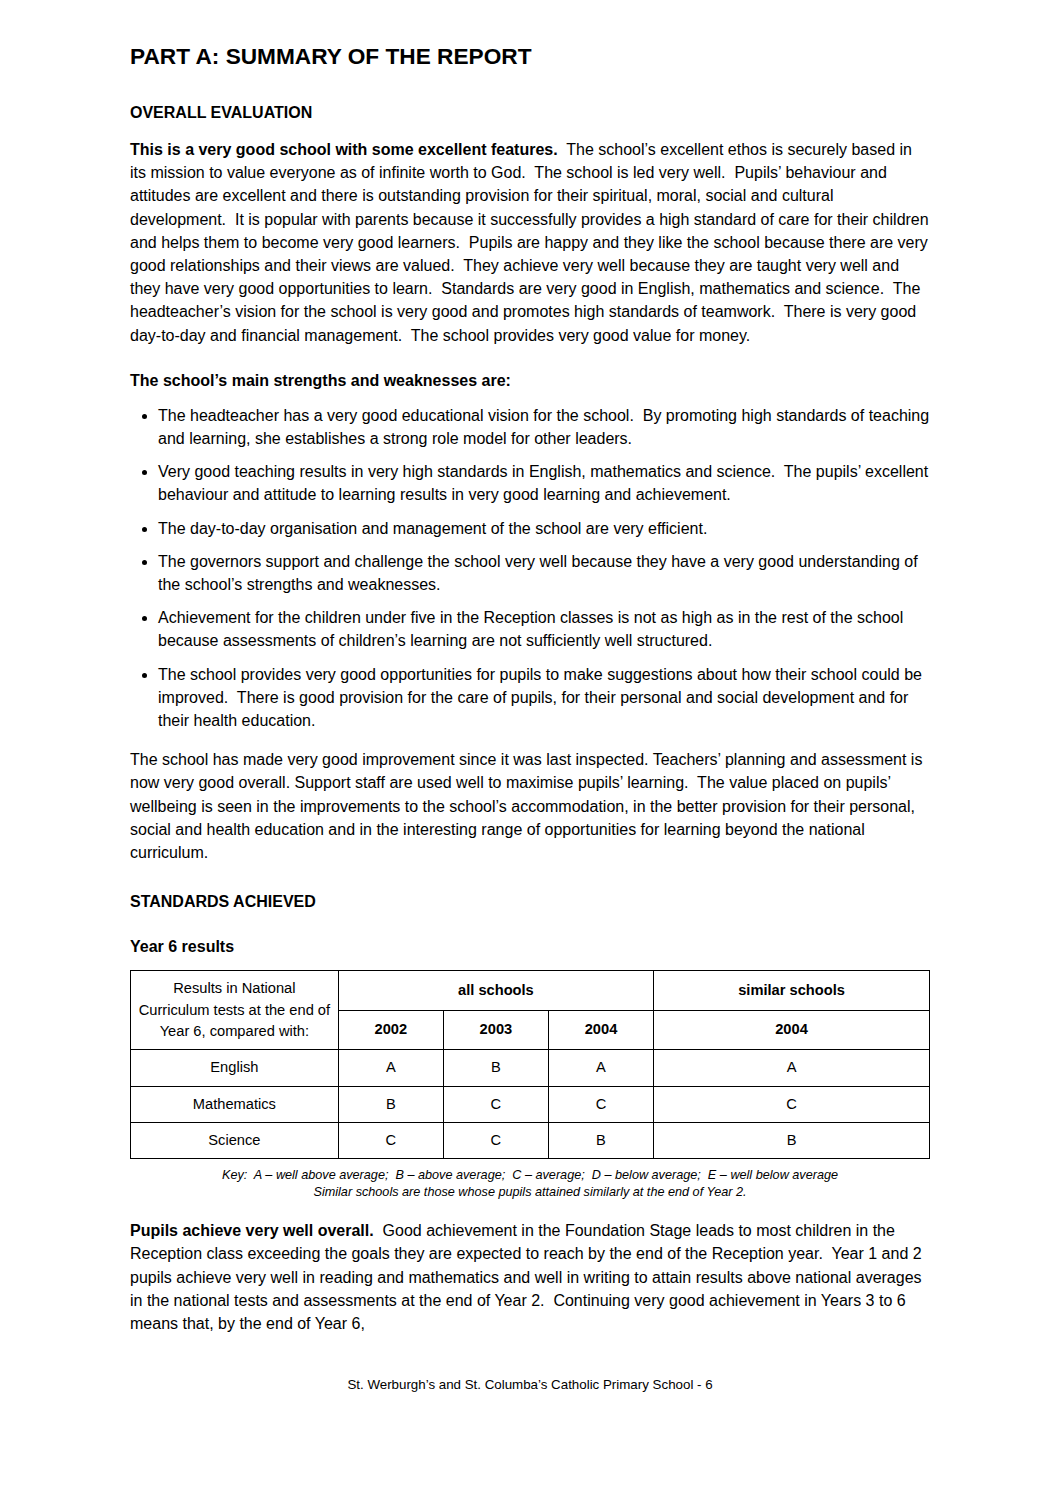PART A: SUMMARY OF THE REPORT
OVERALL EVALUATION
This is a very good school with some excellent features. The school’s excellent ethos is securely based in its mission to value everyone as of infinite worth to God. The school is led very well. Pupils’ behaviour and attitudes are excellent and there is outstanding provision for their spiritual, moral, social and cultural development. It is popular with parents because it successfully provides a high standard of care for their children and helps them to become very good learners. Pupils are happy and they like the school because there are very good relationships and their views are valued. They achieve very well because they are taught very well and they have very good opportunities to learn. Standards are very good in English, mathematics and science. The headteacher’s vision for the school is very good and promotes high standards of teamwork. There is very good day-to-day and financial management. The school provides very good value for money.
The school’s main strengths and weaknesses are:
The headteacher has a very good educational vision for the school. By promoting high standards of teaching and learning, she establishes a strong role model for other leaders.
Very good teaching results in very high standards in English, mathematics and science. The pupils’ excellent behaviour and attitude to learning results in very good learning and achievement.
The day-to-day organisation and management of the school are very efficient.
The governors support and challenge the school very well because they have a very good understanding of the school’s strengths and weaknesses.
Achievement for the children under five in the Reception classes is not as high as in the rest of the school because assessments of children’s learning are not sufficiently well structured.
The school provides very good opportunities for pupils to make suggestions about how their school could be improved. There is good provision for the care of pupils, for their personal and social development and for their health education.
The school has made very good improvement since it was last inspected. Teachers’ planning and assessment is now very good overall. Support staff are used well to maximise pupils’ learning. The value placed on pupils’ wellbeing is seen in the improvements to the school’s accommodation, in the better provision for their personal, social and health education and in the interesting range of opportunities for learning beyond the national curriculum.
STANDARDS ACHIEVED
Year 6 results
| Results in National Curriculum tests at the end of Year 6, compared with: | all schools | similar schools |
| --- | --- | --- |
| 2002 | 2003 | 2004 | 2004 |
| English | A | B | A | A |
| Mathematics | B | C | C | C |
| Science | C | C | B | B |
Key: A – well above average; B – above average; C – average; D – below average; E – well below average
Similar schools are those whose pupils attained similarly at the end of Year 2.
Pupils achieve very well overall. Good achievement in the Foundation Stage leads to most children in the Reception class exceeding the goals they are expected to reach by the end of the Reception year. Year 1 and 2 pupils achieve very well in reading and mathematics and well in writing to attain results above national averages in the national tests and assessments at the end of Year 2. Continuing very good achievement in Years 3 to 6 means that, by the end of Year 6,
St. Werburgh’s and St. Columba’s Catholic Primary School - 6